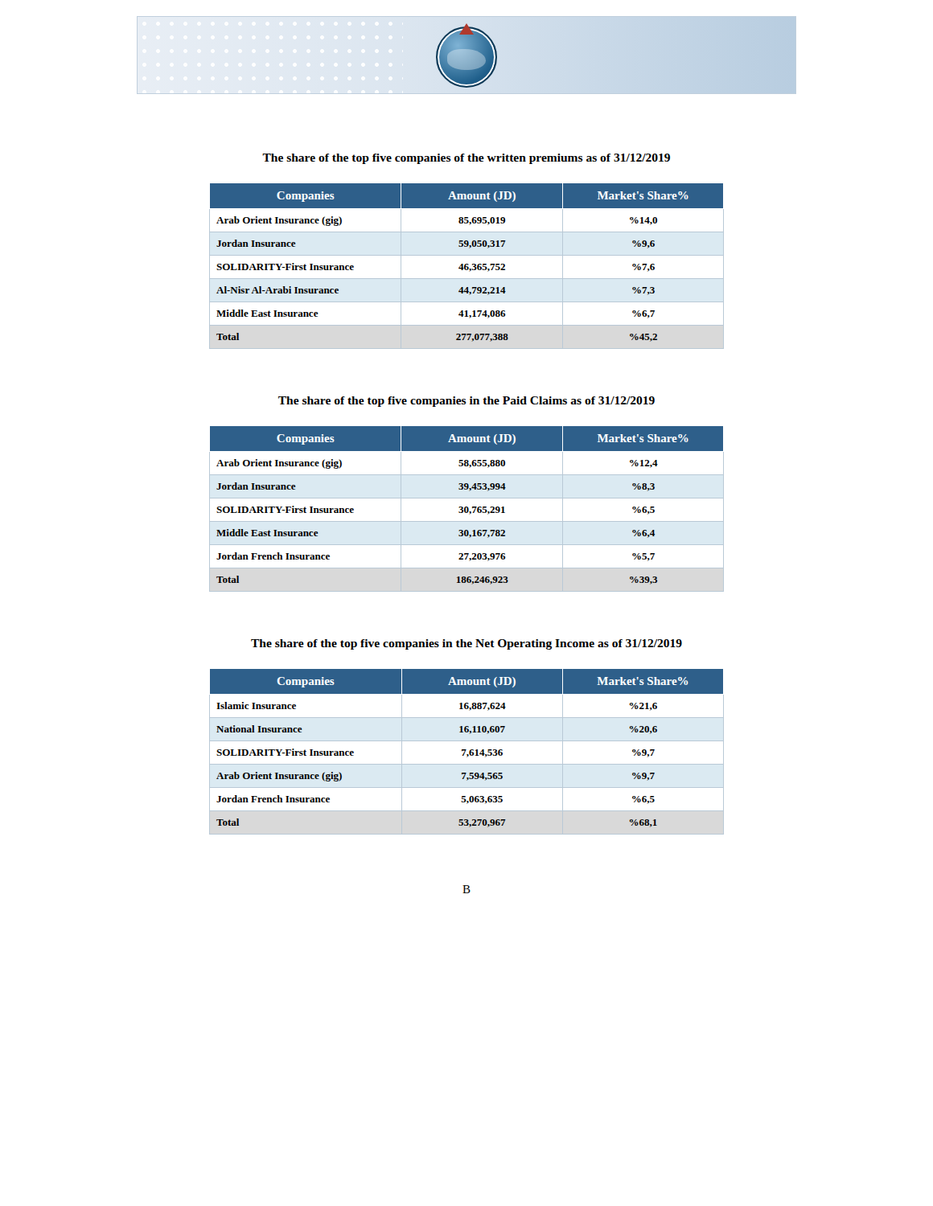The share of the top five companies of the written premiums as of 31/12/2019
| Companies | Amount (JD) | Market's Share% |
| --- | --- | --- |
| Arab Orient Insurance (gig) | 85,695,019 | %14,0 |
| Jordan Insurance | 59,050,317 | %9,6 |
| SOLIDARITY-First Insurance | 46,365,752 | %7,6 |
| Al-Nisr Al-Arabi Insurance | 44,792,214 | %7,3 |
| Middle East Insurance | 41,174,086 | %6,7 |
| Total | 277,077,388 | %45,2 |
The share of the top five companies in the Paid Claims as of 31/12/2019
| Companies | Amount (JD) | Market's Share% |
| --- | --- | --- |
| Arab Orient Insurance (gig) | 58,655,880 | %12,4 |
| Jordan Insurance | 39,453,994 | %8,3 |
| SOLIDARITY-First Insurance | 30,765,291 | %6,5 |
| Middle East Insurance | 30,167,782 | %6,4 |
| Jordan French Insurance | 27,203,976 | %5,7 |
| Total | 186,246,923 | %39,3 |
The share of the top five companies in the Net Operating Income as of 31/12/2019
| Companies | Amount (JD) | Market's Share% |
| --- | --- | --- |
| Islamic Insurance | 16,887,624 | %21,6 |
| National Insurance | 16,110,607 | %20,6 |
| SOLIDARITY-First Insurance | 7,614,536 | %9,7 |
| Arab Orient Insurance (gig) | 7,594,565 | %9,7 |
| Jordan French Insurance | 5,063,635 | %6,5 |
| Total | 53,270,967 | %68,1 |
B